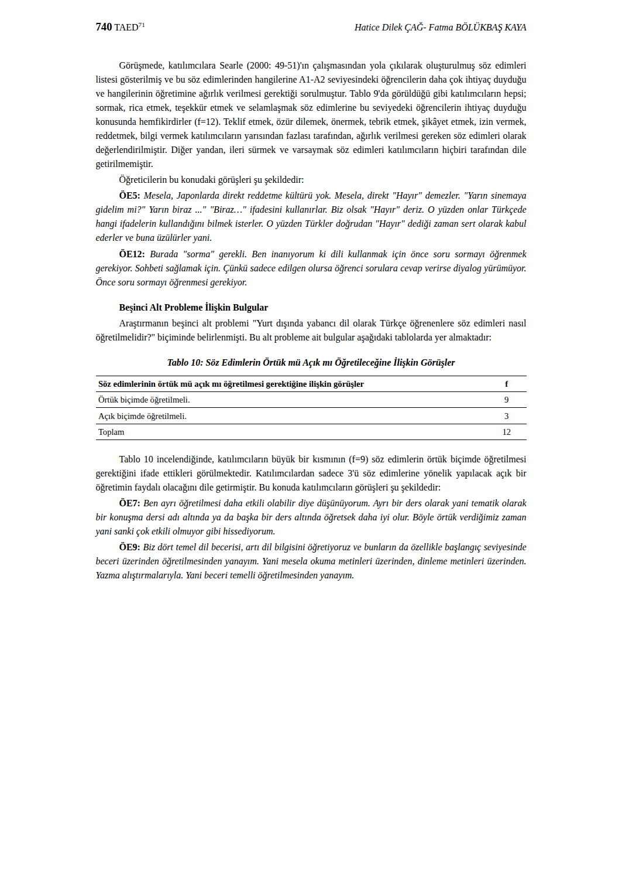740 TAED71
Hatice Dilek ÇAĞ- Fatma BÖLÜKBAŞ KAYA
Görüşmede, katılımcılara Searle (2000: 49-51)'ın çalışmasından yola çıkılarak oluşturulmuş söz edimleri listesi gösterilmiş ve bu söz edimlerinden hangilerine A1-A2 seviyesindeki öğrencilerin daha çok ihtiyaç duyduğu ve hangilerinin öğretimine ağırlık verilmesi gerektiği sorulmuştur. Tablo 9'da görüldüğü gibi katılımcıların hepsi; sormak, rica etmek, teşekkür etmek ve selamlaşmak söz edimlerine bu seviyedeki öğrencilerin ihtiyaç duyduğu konusunda hemfikirdirler (f=12). Teklif etmek, özür dilemek, önermek, tebrik etmek, şikâyet etmek, izin vermek, reddetmek, bilgi vermek katılımcıların yarısından fazlası tarafından, ağırlık verilmesi gereken söz edimleri olarak değerlendirilmiştir. Diğer yandan, ileri sürmek ve varsaymak söz edimleri katılımcıların hiçbiri tarafından dile getirilmemiştir.
Öğreticilerin bu konudaki görüşleri şu şekildedir:
ÖE5: Mesela, Japonlarda direkt reddetme kültürü yok. Mesela, direkt "Hayır" demezler. "Yarın sinemaya gidelim mi?" Yarın biraz ..." "Biraz…" ifadesini kullanırlar. Biz olsak "Hayır" deriz. O yüzden onlar Türkçede hangi ifadelerin kullandığını bilmek isterler. O yüzden Türkler doğrudan "Hayır" dediği zaman sert olarak kabul ederler ve buna üzülürler yani.
ÖE12: Burada "sorma" gerekli. Ben inanıyorum ki dili kullanmak için önce soru sormayı öğrenmek gerekiyor. Sohbeti sağlamak için. Çünkü sadece edilgen olursa öğrenci sorulara cevap verirse diyalog yürümüyor. Önce soru sormayı öğrenmesi gerekiyor.
Beşinci Alt Probleme İlişkin Bulgular
Araştırmanın beşinci alt problemi "Yurt dışında yabancı dil olarak Türkçe öğrenenlere söz edimleri nasıl öğretilmelidir?" biçiminde belirlenmişti. Bu alt probleme ait bulgular aşağıdaki tablolarda yer almaktadır:
Tablo 10: Söz Edimlerin Örtük mü Açık mı Öğretileceğine İlişkin Görüşler
| Söz edimlerinin örtük mü açık mı öğretilmesi gerektiğine ilişkin görüşler | f |
| --- | --- |
| Örtük biçimde öğretilmeli. | 9 |
| Açık biçimde öğretilmeli. | 3 |
| Toplam | 12 |
Tablo 10 incelendiğinde, katılımcıların büyük bir kısmının (f=9) söz edimlerin örtük biçimde öğretilmesi gerektiğini ifade ettikleri görülmektedir. Katılımcılardan sadece 3'ü söz edimlerine yönelik yapılacak açık bir öğretimin faydalı olacağını dile getirmiştir. Bu konuda katılımcıların görüşleri şu şekildedir:
ÖE7: Ben ayrı öğretilmesi daha etkili olabilir diye düşünüyorum. Ayrı bir ders olarak yani tematik olarak bir konuşma dersi adı altında ya da başka bir ders altında öğretsek daha iyi olur. Böyle örtük verdiğimiz zaman yani sanki çok etkili olmuyor gibi hissediyorum.
ÖE9: Biz dört temel dil becerisi, artı dil bilgisini öğretiyoruz ve bunların da özellikle başlangıç seviyesinde beceri üzerinden öğretilmesinden yanayım. Yani mesela okuma metinleri üzerinden, dinleme metinleri üzerinden. Yazma alıştırmalarıyla. Yani beceri temelli öğretilmesinden yanayım.